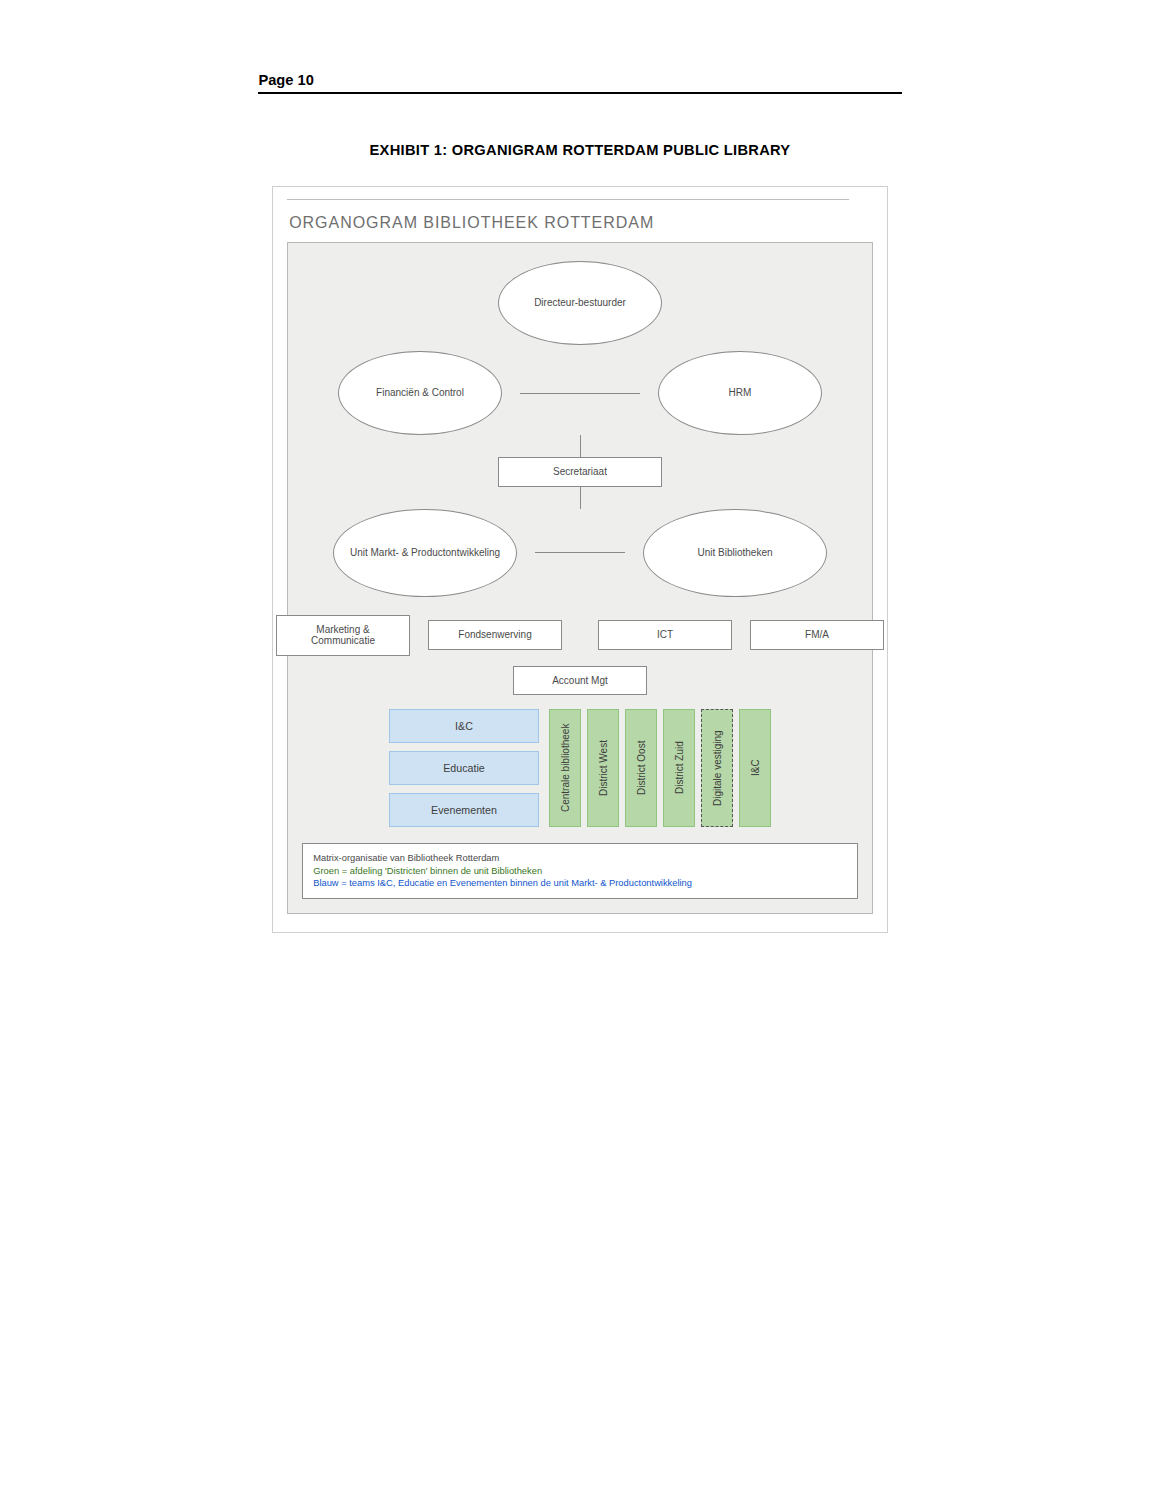Page 10
EXHIBIT 1: ORGANIGRAM ROTTERDAM PUBLIC LIBRARY
ORGANOGRAM BIBLIOTHEEK ROTTERDAM
Directeur-bestuurder
Financiën & Control
HRM
Secretariaat
Unit Markt- & Productontwikkeling
Unit Bibliotheken
Marketing & Communicatie
Fondsenwerving
ICT
FM/A
Account Mgt
I&C
Educatie
Evenementen
Centrale bibliotheek
District West
District Oost
District Zuid
Digitale vestiging
I&C
Matrix-organisatie van Bibliotheek Rotterdam
Groen = afdeling 'Districten' binnen de unit Bibliotheken
Blauw = teams I&C, Educatie en Evenementen binnen de unit Markt- & Productontwikkeling